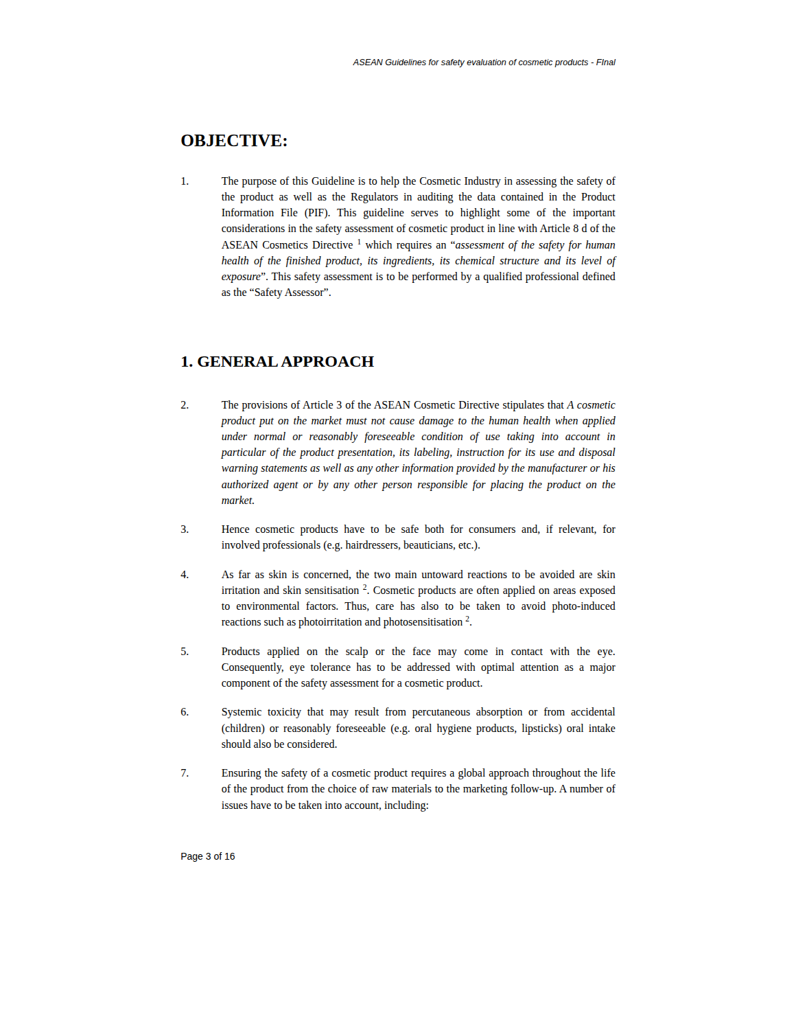ASEAN Guidelines for safety evaluation of cosmetic products - FInal
OBJECTIVE:
1.
The purpose of this Guideline is to help the Cosmetic Industry in assessing the safety of the product as well as the Regulators in auditing the data contained in the Product Information File (PIF). This guideline serves to highlight some of the important considerations in the safety assessment of cosmetic product in line with Article 8 d of the ASEAN Cosmetics Directive 1 which requires an “assessment of the safety for human health of the finished product, its ingredients, its chemical structure and its level of exposure”. This safety assessment is to be performed by a qualified professional defined as the “Safety Assessor”.
1. GENERAL APPROACH
2.
The provisions of Article 3 of the ASEAN Cosmetic Directive stipulates that A cosmetic product put on the market must not cause damage to the human health when applied under normal or reasonably foreseeable condition of use taking into account in particular of the product presentation, its labeling, instruction for its use and disposal warning statements as well as any other information provided by the manufacturer or his authorized agent or by any other person responsible for placing the product on the market.
3.
Hence cosmetic products have to be safe both for consumers and, if relevant, for involved professionals (e.g. hairdressers, beauticians, etc.).
4.
As far as skin is concerned, the two main untoward reactions to be avoided are skin irritation and skin sensitisation 2. Cosmetic products are often applied on areas exposed to environmental factors. Thus, care has also to be taken to avoid photo-induced reactions such as photoirritation and photosensitisation 2.
5.
Products applied on the scalp or the face may come in contact with the eye. Consequently, eye tolerance has to be addressed with optimal attention as a major component of the safety assessment for a cosmetic product.
6.
Systemic toxicity that may result from percutaneous absorption or from accidental (children) or reasonably foreseeable (e.g. oral hygiene products, lipsticks) oral intake should also be considered.
7.
Ensuring the safety of a cosmetic product requires a global approach throughout the life of the product from the choice of raw materials to the marketing follow-up. A number of issues have to be taken into account, including:
Page 3 of 16